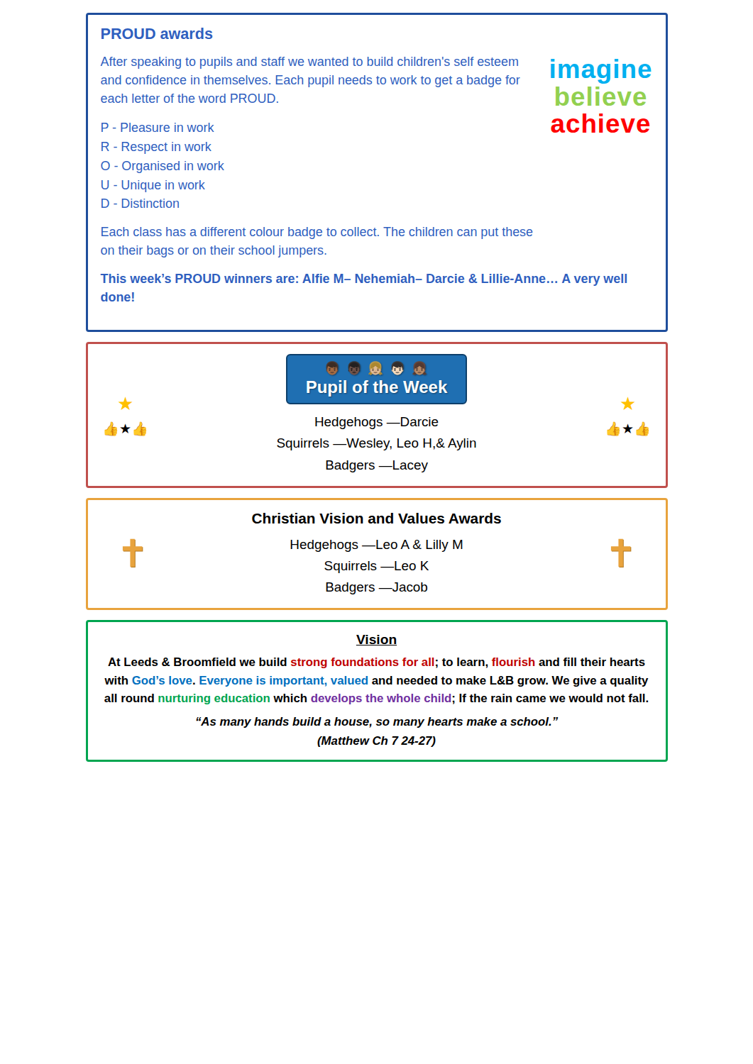PROUD awards
After speaking to pupils and staff we wanted to build children's self esteem and confidence in themselves. Each pupil needs to work to get a badge for each letter of the word PROUD.
P - Pleasure in work
R - Respect in work
O - Organised in work
U - Unique in work
D - Distinction
Each class has a different colour badge to collect. The children can put these on their bags or on their school jumpers.
imagine believe achieve
This week’s PROUD winners are: Alfie M– Nehemiah– Darcie & Lillie-Anne… A very well done!
★
👍★👍
👦🏾 👦🏿 👧🏼 👦🏻 👧🏽 Pupil of the Week
Hedgehogs —Darcie
Squirrels —Wesley, Leo H,& Aylin
Badgers —Lacey
★
👍★👍
✝
Christian Vision and Values Awards
Hedgehogs —Leo A & Lilly M
Squirrels —Leo K
Badgers —Jacob
✝
Vision
At Leeds & Broomfield we build strong foundations for all; to learn, flourish and fill their hearts with God’s love. Everyone is important, valued and needed to make L&B grow. We give a quality all round nurturing education which develops the whole child; If the rain came we would not fall.
“As many hands build a house, so many hearts make a school.”
(Matthew Ch 7 24-27)